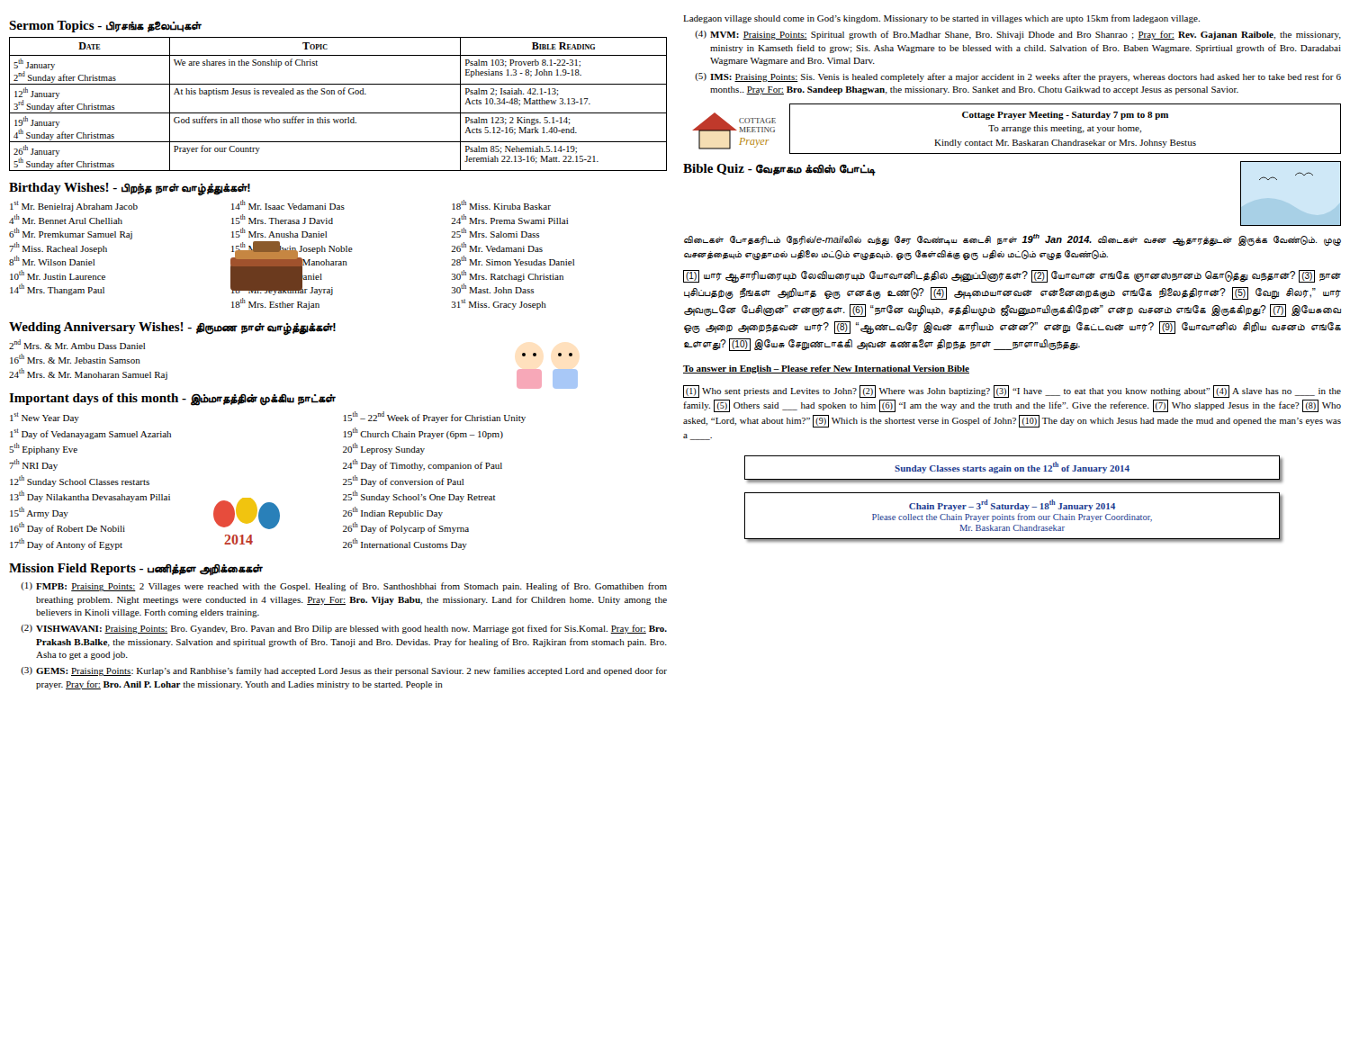Sermon Topics - பிரசங்க தலைப்புகள்
| Date | Topic | Bible Reading |
| --- | --- | --- |
| 5 th January 2 nd Sunday after Christmas | We are shares in the Sonship of Christ | Psalm 103; Proverb 8.1-22-31; Ephesians 1.3 - 8; John 1.9-18. |
| 12 th January 3 rd Sunday after Christmas | At his baptism Jesus is revealed as the Son of God. | Psalm 2; Isaiah. 42.1-13; Acts 10.34-48; Matthew 3.13-17. |
| 19 th January 4 th Sunday after Christmas | God suffers in all those who suffer in this world. | Psalm 123; 2 Kings. 5.1-14; Acts 5.12-16; Mark 1.40-end. |
| 26 th January 5 th Sunday after Christmas | Prayer for our Country | Psalm 85; Nehemiah.5.14-19; Jeremiah 22.13-16; Matt. 22.15-21. |
Birthday Wishes! - பிறந்த நாள் வாழ்த்துக்கள்!
1st Mr. Benielraj Abraham Jacob
4th Mr. Bennet Arul Chelliah
6th Mr. Premkumar Samuel Raj
7th Miss. Racheal Joseph
8th Mr. Wilson Daniel
10th Mr. Justin Laurence
14th Mrs. Thangam Paul
14th Mr. Isaac Vedamani Das
15th Mrs. Therasa J David
15th Mrs. Anusha Daniel
15th Mr. Godwin Joseph Noble
16th Mr. Matthew Manoharan
18th Mr. Vilojan Daniel
18th Mr. Jeyakumar Jayraj
18th Mrs. Esther Rajan
18th Miss. Kiruba Baskar
24th Mrs. Prema Swami Pillai
25th Mrs. Salomi Dass
26th Mr. Vedamani Das
28th Mr. Simon Yesudas Daniel
30th Mrs. Ratchagi Christian
30th Mast. John Dass
31st Miss. Gracy Joseph
Wedding Anniversary Wishes! - திருமண நாள் வாழ்த்துக்கள்!
2nd Mrs. & Mr. Ambu Dass Daniel
16th Mrs. & Mr. Jebastin Samson
24th Mrs. & Mr. Manoharan Samuel Raj
Important days of this month - இம்மாதத்தின் முக்கிய நாட்கள்
1st New Year Day
1st Day of Vedanayagam Samuel Azariah
5th Epiphany Eve
7th NRI Day
12th Sunday School Classes restarts
13th Day Nilakantha Devasahayam Pillai
15th Army Day
16th Day of Robert De Nobili
17th Day of Antony of Egypt
15th – 22nd Week of Prayer for Christian Unity
19th Church Chain Prayer (6pm – 10pm)
20th Leprosy Sunday
24th Day of Timothy, companion of Paul
25th Day of conversion of Paul
25th Sunday School’s One Day Retreat
26th Indian Republic Day
26th Day of Polycarp of Smyrna
26th International Customs Day
Mission Field Reports - பணித்தள அறிக்கைகள்
(1)
FMPB: Praising Points: 2 Villages were reached with the Gospel. Healing of Bro. Santhoshbhai from Stomach pain. Healing of Bro. Gomathiben from breathing problem. Night meetings were conducted in 4 villages. Pray For: Bro. Vijay Babu, the missionary. Land for Children home. Unity among the believers in Kinoli village. Forth coming elders training.
(2)
VISHWAVANI: Praising Points: Bro. Gyandev, Bro. Pavan and Bro Dilip are blessed with good health now. Marriage got fixed for Sis.Komal. Pray for: Bro. Prakash B.Balke, the missionary. Salvation and spiritual growth of Bro. Tanoji and Bro. Devidas. Pray for healing of Bro. Rajkiran from stomach pain. Bro. Asha to get a good job.
(3)
GEMS: Praising Points: Kurlap’s and Ranbhise’s family had accepted Lord Jesus as their personal Saviour. 2 new families accepted Lord and opened door for prayer. Pray for: Bro. Anil P. Lohar the missionary. Youth and Ladies ministry to be started. People in
Ladegaon village should come in God’s kingdom. Missionary to be started in villages which are upto 15km from ladegaon village.
(4)
MVM: Praising Points: Spiritual growth of Bro.Madhar Shane, Bro. Shivaji Dhode and Bro Shanrao ; Pray for: Rev. Gajanan Raibole, the missionary, ministry in Kamseth field to grow; Sis. Asha Wagmare to be blessed with a child. Salvation of Bro. Baben Wagmare. Sprirtiual growth of Bro. Daradabai Wagmare Wagmare and Bro. Vimal Darv.
(5)
IMS: Praising Points: Sis. Venis is healed completely after a major accident in 2 weeks after the prayers, whereas doctors had asked her to take bed rest for 6 months.. Pray For: Bro. Sandeep Bhagwan, the missionary. Bro. Sanket and Bro. Chotu Gaikwad to accept Jesus as personal Savior.
Cottage Prayer Meeting - Saturday 7 pm to 8 pm
To arrange this meeting, at your home,
Kindly contact Mr. Baskaran Chandrasekar or Mrs. Johnsy Bestus
Bible Quiz - வேதாகம க்விஸ் போட்டி
விடைகள் போதகரிடம் நேரில்/e-mailலில் வந்து சேர வேண்டிய கடைசி நாள் 19th Jan 2014. விடைகள் வசன ஆதாரத்துடன் இருக்க வேண்டும். முழு வசனத்தையும் எழுதாமல் பதிலை மட்டும் எழுதவும். ஒரு கேள்விக்கு ஒரு பதில் மட்டும் எழுத வேண்டும்.
(1) யார் ஆசாரியரையும் லேவியரையும் யோவானிடத்தில் அனுப்பினார்கள்? (2) யோவான் எங்கே ஞானஸ்நானம் கொடுத்து வந்தான்? (3) நான் புசிப்பதற்கு நீங்கள் அறியாத ஒரு எனக்கு உண்டு? (4) அடிமையானவன் என்னைறைக்கும் எங்கே நிலைத்திரான்? (5) வேறு சிலர்,” யார் அவருடனே பேசினான்” என்றார்கள். (6) “நானே வழியும், சத்தியமும் ஜீவனுமாயிருக்கிறேன்” என்ற வசனம் எங்கே இருக்கிறது? (7) இயேசுவை ஒரு அறை அறைந்தவன் யார்? (8) “ஆண்டவரே இவன் காரியம் என்ன?” என்று கேட்டவன் யார்? (9) யோவானில் சிறிய வசனம் எங்கே உள்ளது? (10) இயேசு சேறுண்டாக்கி அவன் கண்களை திறந்த நாள் ___நாளாயிருந்தது.
To answer in English – Please refer New International Version Bible
(1) Who sent priests and Levites to John? (2) Where was John baptizing? (3) “I have ___ to eat that you know nothing about” (4) A slave has no ____ in the family. (5) Others said ___ had spoken to him (6) “I am the way and the truth and the life”. Give the reference. (7) Who slapped Jesus in the face? (8) Who asked, “Lord, what about him?” (9) Which is the shortest verse in Gospel of John? (10) The day on which Jesus had made the mud and opened the man’s eyes was a ____.
Sunday Classes starts again on the 12th of January 2014
Chain Prayer – 3rd Saturday – 18th January 2014
Please collect the Chain Prayer points from our Chain Prayer Coordinator,
Mr. Baskaran Chandrasekar